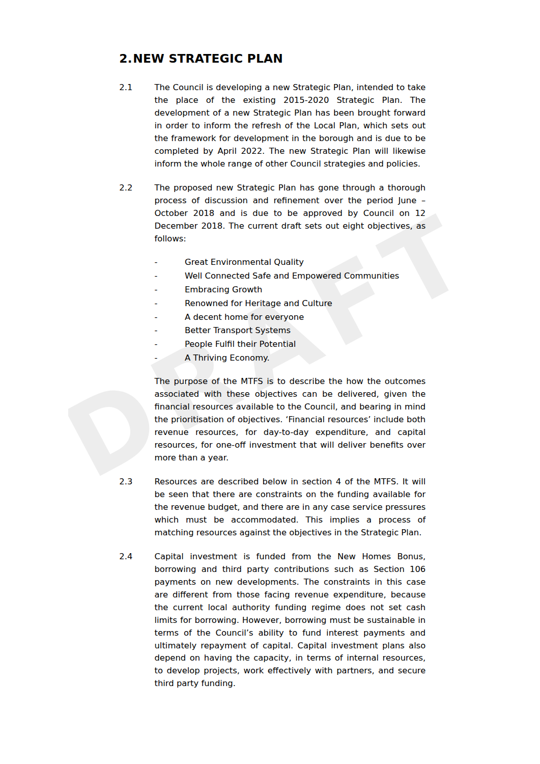DRAFT
2. NEW STRATEGIC PLAN
2.1
The Council is developing a new Strategic Plan, intended to take the place of the existing 2015-2020 Strategic Plan. The development of a new Strategic Plan has been brought forward in order to inform the refresh of the Local Plan, which sets out the framework for development in the borough and is due to be completed by April 2022. The new Strategic Plan will likewise inform the whole range of other Council strategies and policies.
2.2
The proposed new Strategic Plan has gone through a thorough process of discussion and refinement over the period June – October 2018 and is due to be approved by Council on 12 December 2018. The current draft sets out eight objectives, as follows:
-Great Environmental Quality
-Well Connected Safe and Empowered Communities
-Embracing Growth
-Renowned for Heritage and Culture
-A decent home for everyone
-Better Transport Systems
-People Fulfil their Potential
-A Thriving Economy.
The purpose of the MTFS is to describe the how the outcomes associated with these objectives can be delivered, given the financial resources available to the Council, and bearing in mind the prioritisation of objectives. ‘Financial resources’ include both revenue resources, for day-to-day expenditure, and capital resources, for one-off investment that will deliver benefits over more than a year.
2.3
Resources are described below in section 4 of the MTFS. It will be seen that there are constraints on the funding available for the revenue budget, and there are in any case service pressures which must be accommodated. This implies a process of matching resources against the objectives in the Strategic Plan.
2.4
Capital investment is funded from the New Homes Bonus, borrowing and third party contributions such as Section 106 payments on new developments. The constraints in this case are different from those facing revenue expenditure, because the current local authority funding regime does not set cash limits for borrowing. However, borrowing must be sustainable in terms of the Council’s ability to fund interest payments and ultimately repayment of capital. Capital investment plans also depend on having the capacity, in terms of internal resources, to develop projects, work effectively with partners, and secure third party funding.